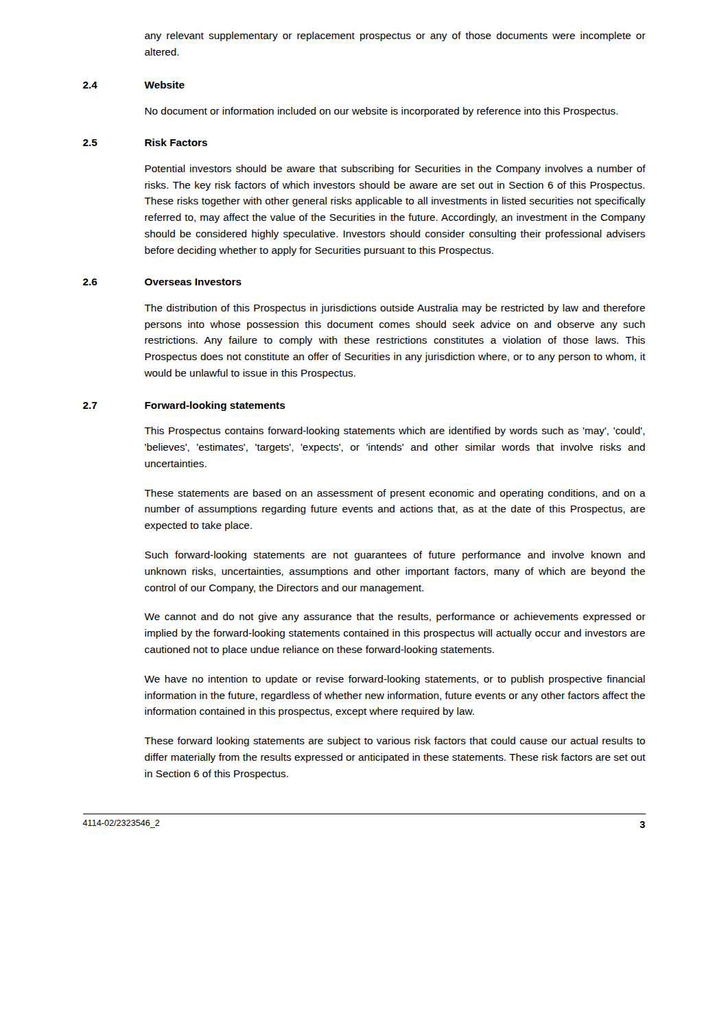any relevant supplementary or replacement prospectus or any of those documents were incomplete or altered.
2.4 Website
No document or information included on our website is incorporated by reference into this Prospectus.
2.5 Risk Factors
Potential investors should be aware that subscribing for Securities in the Company involves a number of risks. The key risk factors of which investors should be aware are set out in Section 6 of this Prospectus. These risks together with other general risks applicable to all investments in listed securities not specifically referred to, may affect the value of the Securities in the future. Accordingly, an investment in the Company should be considered highly speculative. Investors should consider consulting their professional advisers before deciding whether to apply for Securities pursuant to this Prospectus.
2.6 Overseas Investors
The distribution of this Prospectus in jurisdictions outside Australia may be restricted by law and therefore persons into whose possession this document comes should seek advice on and observe any such restrictions. Any failure to comply with these restrictions constitutes a violation of those laws. This Prospectus does not constitute an offer of Securities in any jurisdiction where, or to any person to whom, it would be unlawful to issue in this Prospectus.
2.7 Forward-looking statements
This Prospectus contains forward-looking statements which are identified by words such as 'may', 'could', 'believes', 'estimates', 'targets', 'expects', or 'intends' and other similar words that involve risks and uncertainties.
These statements are based on an assessment of present economic and operating conditions, and on a number of assumptions regarding future events and actions that, as at the date of this Prospectus, are expected to take place.
Such forward-looking statements are not guarantees of future performance and involve known and unknown risks, uncertainties, assumptions and other important factors, many of which are beyond the control of our Company, the Directors and our management.
We cannot and do not give any assurance that the results, performance or achievements expressed or implied by the forward-looking statements contained in this prospectus will actually occur and investors are cautioned not to place undue reliance on these forward-looking statements.
We have no intention to update or revise forward-looking statements, or to publish prospective financial information in the future, regardless of whether new information, future events or any other factors affect the information contained in this prospectus, except where required by law.
These forward looking statements are subject to various risk factors that could cause our actual results to differ materially from the results expressed or anticipated in these statements. These risk factors are set out in Section 6 of this Prospectus.
4114-02/2323546_2 3